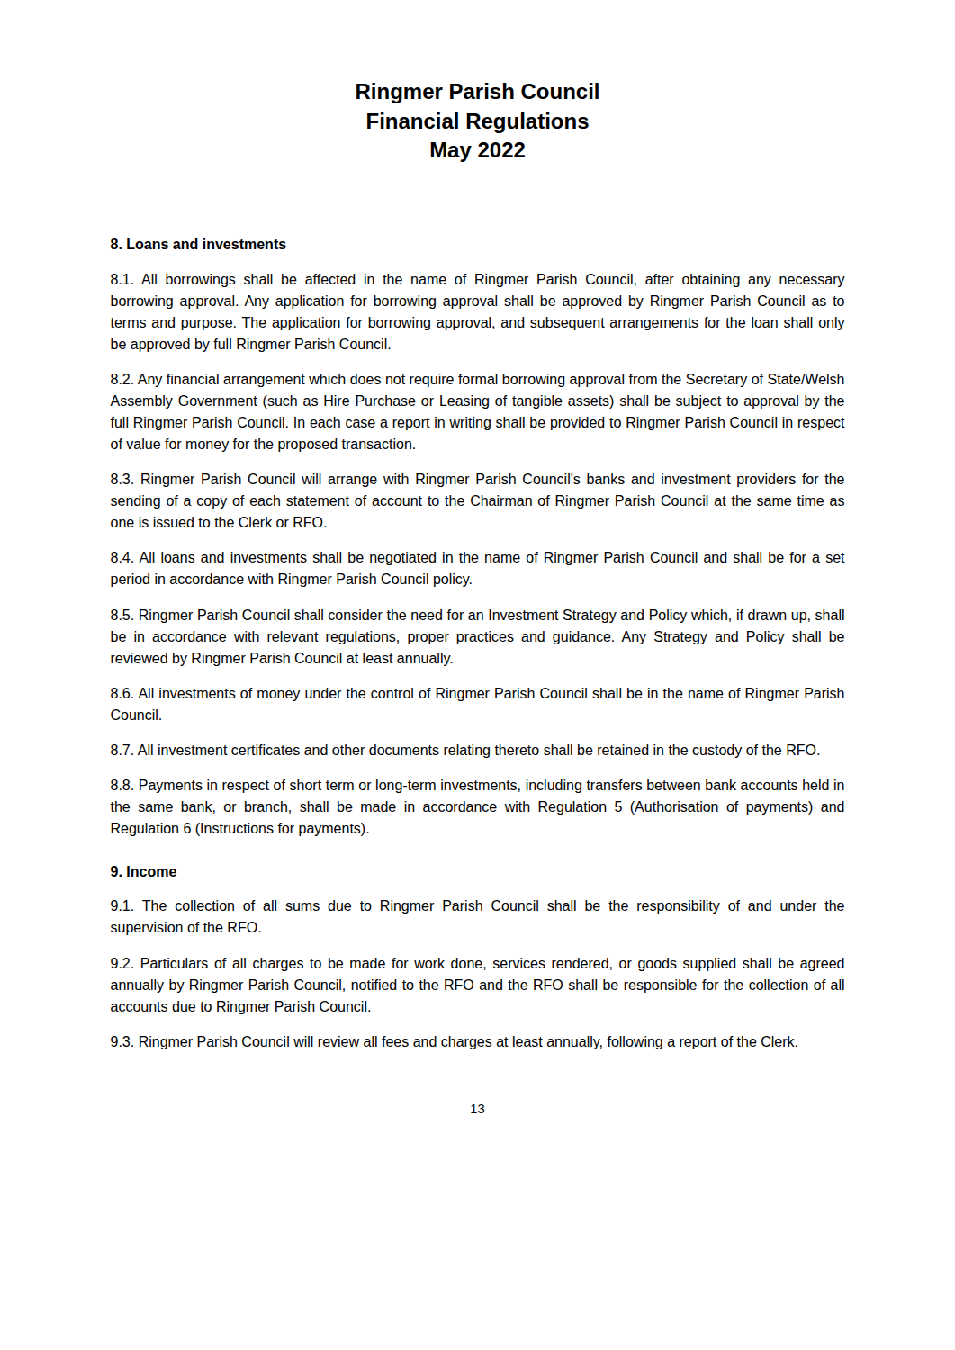Ringmer Parish Council
Financial Regulations
May 2022
8. Loans and investments
8.1. All borrowings shall be affected in the name of Ringmer Parish Council, after obtaining any necessary borrowing approval. Any application for borrowing approval shall be approved by Ringmer Parish Council as to terms and purpose. The application for borrowing approval, and subsequent arrangements for the loan shall only be approved by full Ringmer Parish Council.
8.2. Any financial arrangement which does not require formal borrowing approval from the Secretary of State/Welsh Assembly Government (such as Hire Purchase or Leasing of tangible assets) shall be subject to approval by the full Ringmer Parish Council. In each case a report in writing shall be provided to Ringmer Parish Council in respect of value for money for the proposed transaction.
8.3. Ringmer Parish Council will arrange with Ringmer Parish Council's banks and investment providers for the sending of a copy of each statement of account to the Chairman of Ringmer Parish Council at the same time as one is issued to the Clerk or RFO.
8.4. All loans and investments shall be negotiated in the name of Ringmer Parish Council and shall be for a set period in accordance with Ringmer Parish Council policy.
8.5. Ringmer Parish Council shall consider the need for an Investment Strategy and Policy which, if drawn up, shall be in accordance with relevant regulations, proper practices and guidance. Any Strategy and Policy shall be reviewed by Ringmer Parish Council at least annually.
8.6. All investments of money under the control of Ringmer Parish Council shall be in the name of Ringmer Parish Council.
8.7. All investment certificates and other documents relating thereto shall be retained in the custody of the RFO.
8.8. Payments in respect of short term or long-term investments, including transfers between bank accounts held in the same bank, or branch, shall be made in accordance with Regulation 5 (Authorisation of payments) and Regulation 6 (Instructions for payments).
9. Income
9.1. The collection of all sums due to Ringmer Parish Council shall be the responsibility of and under the supervision of the RFO.
9.2. Particulars of all charges to be made for work done, services rendered, or goods supplied shall be agreed annually by Ringmer Parish Council, notified to the RFO and the RFO shall be responsible for the collection of all accounts due to Ringmer Parish Council.
9.3. Ringmer Parish Council will review all fees and charges at least annually, following a report of the Clerk.
13